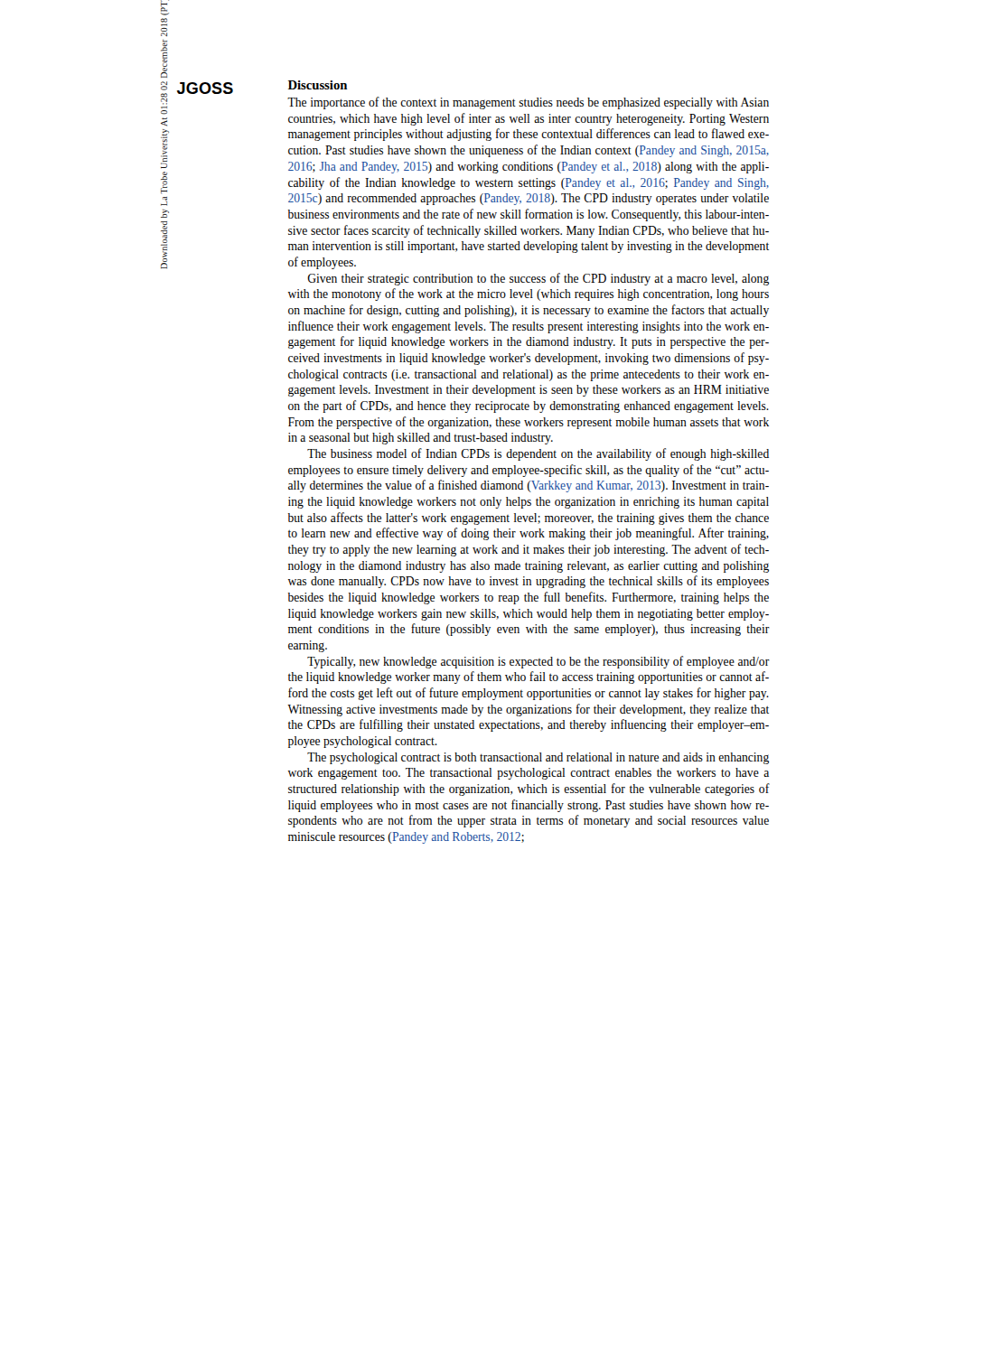Downloaded by La Trobe University At 01:28 02 December 2018 (PT)
JGOSS
Discussion
The importance of the context in management studies needs be emphasized especially with Asian countries, which have high level of inter as well as inter country heterogeneity. Porting Western management principles without adjusting for these contextual differences can lead to flawed execution. Past studies have shown the uniqueness of the Indian context (Pandey and Singh, 2015a, 2016; Jha and Pandey, 2015) and working conditions (Pandey et al., 2018) along with the applicability of the Indian knowledge to western settings (Pandey et al., 2016; Pandey and Singh, 2015c) and recommended approaches (Pandey, 2018). The CPD industry operates under volatile business environments and the rate of new skill formation is low. Consequently, this labour-intensive sector faces scarcity of technically skilled workers. Many Indian CPDs, who believe that human intervention is still important, have started developing talent by investing in the development of employees.
Given their strategic contribution to the success of the CPD industry at a macro level, along with the monotony of the work at the micro level (which requires high concentration, long hours on machine for design, cutting and polishing), it is necessary to examine the factors that actually influence their work engagement levels. The results present interesting insights into the work engagement for liquid knowledge workers in the diamond industry. It puts in perspective the perceived investments in liquid knowledge worker's development, invoking two dimensions of psychological contracts (i.e. transactional and relational) as the prime antecedents to their work engagement levels. Investment in their development is seen by these workers as an HRM initiative on the part of CPDs, and hence they reciprocate by demonstrating enhanced engagement levels. From the perspective of the organization, these workers represent mobile human assets that work in a seasonal but high skilled and trust-based industry.
The business model of Indian CPDs is dependent on the availability of enough high-skilled employees to ensure timely delivery and employee-specific skill, as the quality of the “cut” actually determines the value of a finished diamond (Varkkey and Kumar, 2013). Investment in training the liquid knowledge workers not only helps the organization in enriching its human capital but also affects the latter's work engagement level; moreover, the training gives them the chance to learn new and effective way of doing their work making their job meaningful. After training, they try to apply the new learning at work and it makes their job interesting. The advent of technology in the diamond industry has also made training relevant, as earlier cutting and polishing was done manually. CPDs now have to invest in upgrading the technical skills of its employees besides the liquid knowledge workers to reap the full benefits. Furthermore, training helps the liquid knowledge workers gain new skills, which would help them in negotiating better employment conditions in the future (possibly even with the same employer), thus increasing their earning.
Typically, new knowledge acquisition is expected to be the responsibility of employee and/or the liquid knowledge worker many of them who fail to access training opportunities or cannot afford the costs get left out of future employment opportunities or cannot lay stakes for higher pay. Witnessing active investments made by the organizations for their development, they realize that the CPDs are fulfilling their unstated expectations, and thereby influencing their employer–employee psychological contract.
The psychological contract is both transactional and relational in nature and aids in enhancing work engagement too. The transactional psychological contract enables the workers to have a structured relationship with the organization, which is essential for the vulnerable categories of liquid employees who in most cases are not financially strong. Past studies have shown how respondents who are not from the upper strata in terms of monetary and social resources value miniscule resources (Pandey and Roberts, 2012;